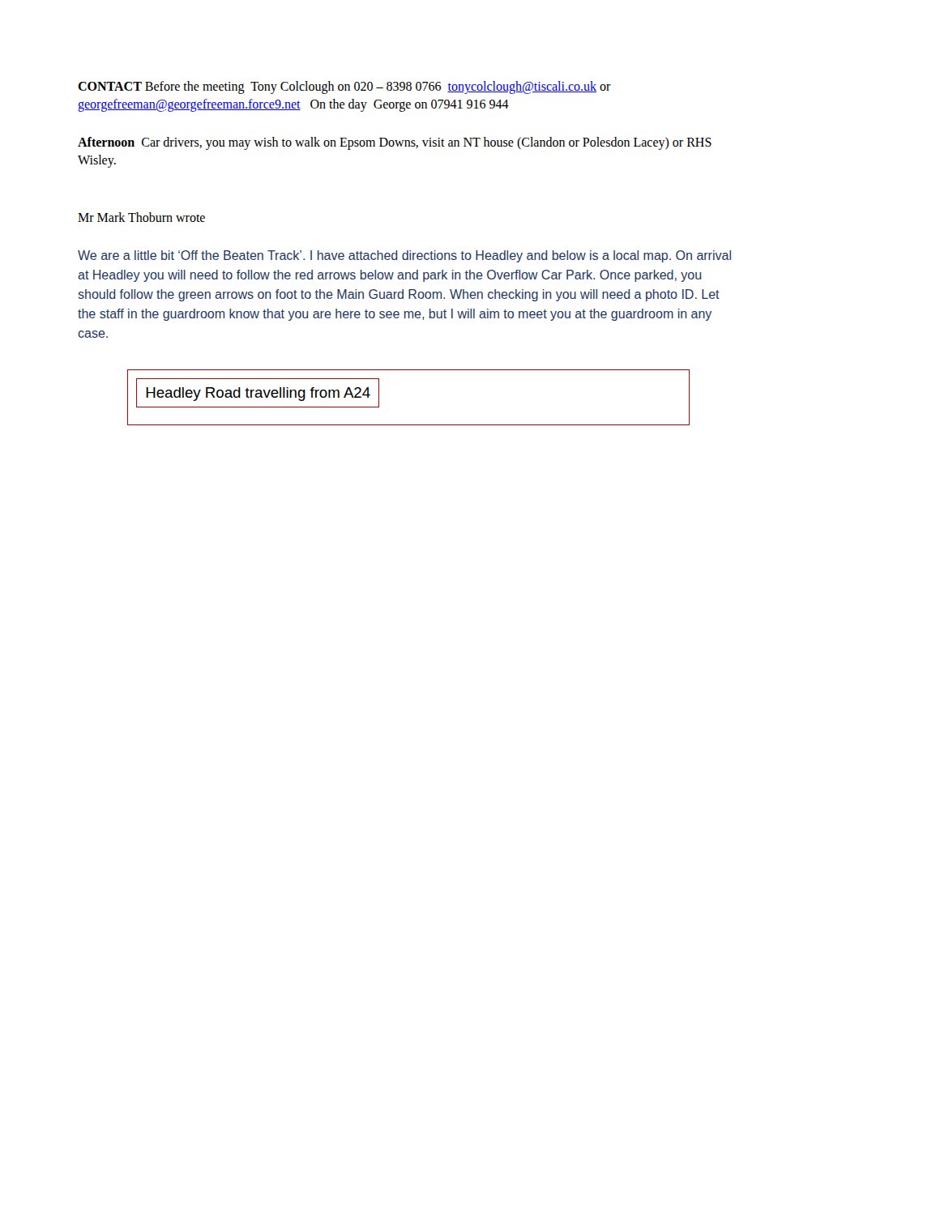CONTACT Before the meeting Tony Colclough on 020 – 8398 0766 tonycolclough@tiscali.co.uk or georgefreeman@georgefreeman.force9.net On the day George on 07941 916 944
Afternoon Car drivers, you may wish to walk on Epsom Downs, visit an NT house (Clandon or Polesdon Lacey) or RHS Wisley.
Mr Mark Thoburn wrote
We are a little bit ‘Off the Beaten Track’. I have attached directions to Headley and below is a local map. On arrival at Headley you will need to follow the red arrows below and park in the Overflow Car Park. Once parked, you should follow the green arrows on foot to the Main Guard Room. When checking in you will need a photo ID. Let the staff in the guardroom know that you are here to see me, but I will aim to meet you at the guardroom in any case.
Headley Road travelling from A24